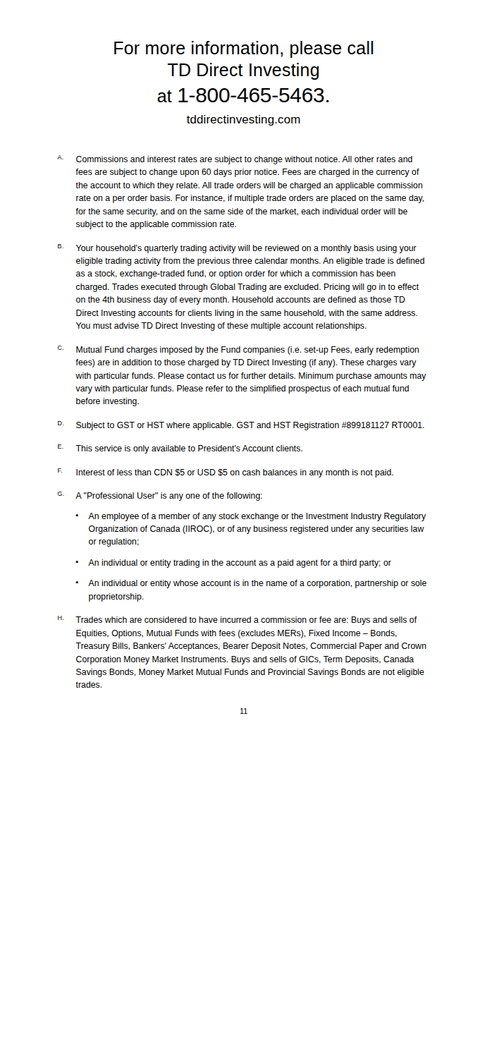For more information, please call
TD Direct Investing
at 1-800-465-5463.
tddirectinvesting.com
A. Commissions and interest rates are subject to change without notice. All other rates and fees are subject to change upon 60 days prior notice. Fees are charged in the currency of the account to which they relate. All trade orders will be charged an applicable commission rate on a per order basis. For instance, if multiple trade orders are placed on the same day, for the same security, and on the same side of the market, each individual order will be subject to the applicable commission rate.
B. Your household's quarterly trading activity will be reviewed on a monthly basis using your eligible trading activity from the previous three calendar months. An eligible trade is defined as a stock, exchange-traded fund, or option order for which a commission has been charged. Trades executed through Global Trading are excluded. Pricing will go in to effect on the 4th business day of every month. Household accounts are defined as those TD Direct Investing accounts for clients living in the same household, with the same address. You must advise TD Direct Investing of these multiple account relationships.
C. Mutual Fund charges imposed by the Fund companies (i.e. set-up Fees, early redemption fees) are in addition to those charged by TD Direct Investing (if any). These charges vary with particular funds. Please contact us for further details. Minimum purchase amounts may vary with particular funds. Please refer to the simplified prospectus of each mutual fund before investing.
D. Subject to GST or HST where applicable. GST and HST Registration #899181127 RT0001.
E. This service is only available to President's Account clients.
F. Interest of less than CDN $5 or USD $5 on cash balances in any month is not paid.
G. A "Professional User" is any one of the following:
An employee of a member of any stock exchange or the Investment Industry Regulatory Organization of Canada (IIROC), or of any business registered under any securities law or regulation;
An individual or entity trading in the account as a paid agent for a third party; or
An individual or entity whose account is in the name of a corporation, partnership or sole proprietorship.
H. Trades which are considered to have incurred a commission or fee are: Buys and sells of Equities, Options, Mutual Funds with fees (excludes MERs), Fixed Income – Bonds, Treasury Bills, Bankers' Acceptances, Bearer Deposit Notes, Commercial Paper and Crown Corporation Money Market Instruments. Buys and sells of GICs, Term Deposits, Canada Savings Bonds, Money Market Mutual Funds and Provincial Savings Bonds are not eligible trades.
11